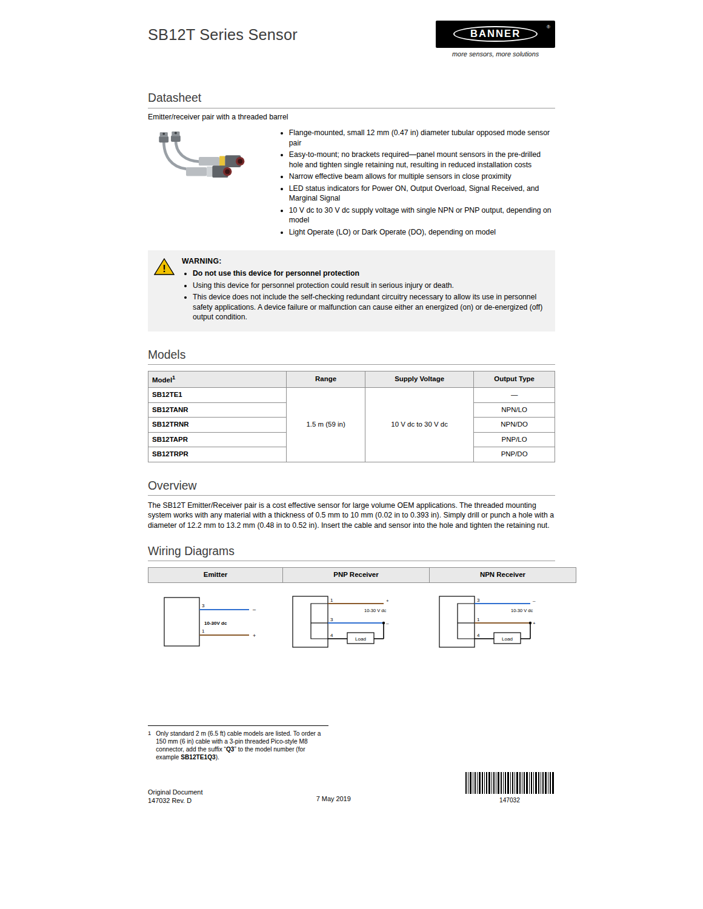SB12T Series Sensor
® BANNER
more sensors, more solutions
Datasheet
Emitter/receiver pair with a threaded barrel
Flange-mounted, small 12 mm (0.47 in) diameter tubular opposed mode sensor pair
Easy-to-mount; no brackets required—panel mount sensors in the pre-drilled hole and tighten single retaining nut, resulting in reduced installation costs
Narrow effective beam allows for multiple sensors in close proximity
LED status indicators for Power ON, Output Overload, Signal Received, and Marginal Signal
10 V dc to 30 V dc supply voltage with single NPN or PNP output, depending on model
Light Operate (LO) or Dark Operate (DO), depending on model
!
WARNING:
Do not use this device for personnel protection
Using this device for personnel protection could result in serious injury or death.
This device does not include the self-checking redundant circuitry necessary to allow its use in personnel safety applications. A device failure or malfunction can cause either an energized (on) or de-energized (off) output condition.
Models
| Model 1 | Range | Supply Voltage | Output Type |
| --- | --- | --- | --- |
| SB12TE1 | 1.5 m (59 in) | 10 V dc to 30 V dc | — |
| SB12TANR | NPN/LO |
| SB12TRNR | NPN/DO |
| SB12TAPR | PNP/LO |
| SB12TRPR | PNP/DO |
Overview
The SB12T Emitter/Receiver pair is a cost effective sensor for large volume OEM applications. The threaded mounting system works with any material with a thickness of 0.5 mm to 10 mm (0.02 in to 0.393 in). Simply drill or punch a hole with a diameter of 12.2 mm to 13.2 mm (0.48 in to 0.52 in). Insert the cable and sensor into the hole and tighten the retaining nut.
Wiring Diagrams
| Emitter | PNP Receiver | NPN Receiver |
| --- | --- | --- |
| 3 – 1 + 10-30V dc | 1 + 3 – 10-30 V dc 4 Load | 3 – 1 + 10-30 V dc 4 Load |
1
Only standard 2 m (6.5 ft) cable models are listed. To order a 150 mm (6 in) cable with a 3-pin threaded Pico-style M8 connector, add the suffix “Q3” to the model number (for example SB12TE1Q3).
Original Document
147032 Rev. D
7 May 2019
147032